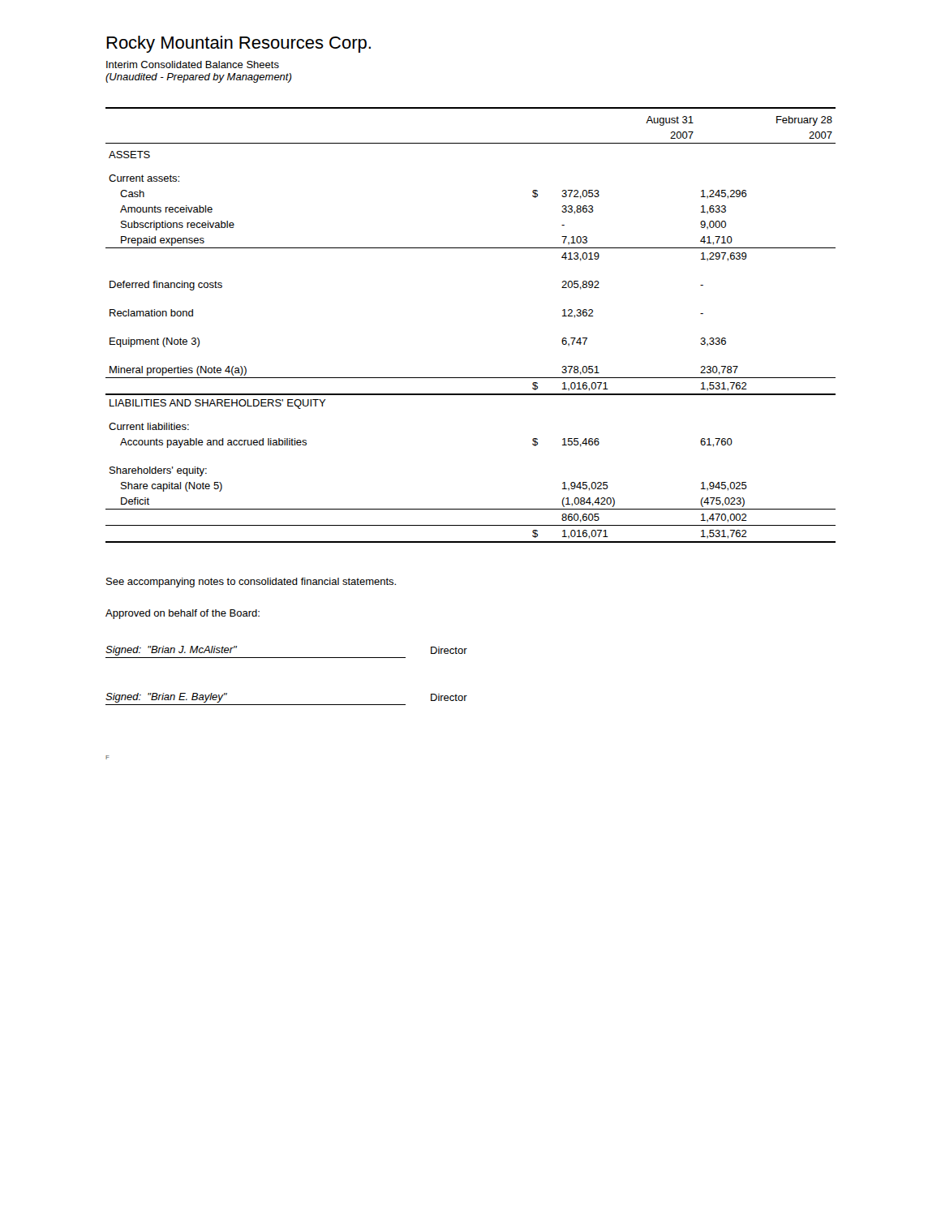Rocky Mountain Resources Corp.
Interim Consolidated Balance Sheets
(Unaudited - Prepared by Management)
| | | August 31 | February 28 |
| | | 2007 | 2007 |
| ASSETS | | | |
| Current assets: | | | |
| Cash | $ | 372,053 | 1,245,296 |
| Amounts receivable | | 33,863 | 1,633 |
| Subscriptions receivable | | - | 9,000 |
| Prepaid expenses | | 7,103 | 41,710 |
| | | 413,019 | 1,297,639 |
| Deferred financing costs | | 205,892 | - |
| Reclamation bond | | 12,362 | - |
| Equipment (Note 3) | | 6,747 | 3,336 |
| Mineral properties (Note 4(a)) | | 378,051 | 230,787 |
| | $ | 1,016,071 | 1,531,762 |
| LIABILITIES AND SHAREHOLDERS' EQUITY | | | |
| Current liabilities: | | | |
| Accounts payable and accrued liabilities | $ | 155,466 | 61,760 |
| Shareholders' equity: | | | |
| Share capital (Note 5) | | 1,945,025 | 1,945,025 |
| Deficit | | (1,084,420) | (475,023) |
| | | 860,605 | 1,470,002 |
| | $ | 1,016,071 | 1,531,762 |
See accompanying notes to consolidated financial statements.
Approved on behalf of the Board:
Signed: "Brian J. McAlister"
Director
Signed: "Brian E. Bayley"
Director
F